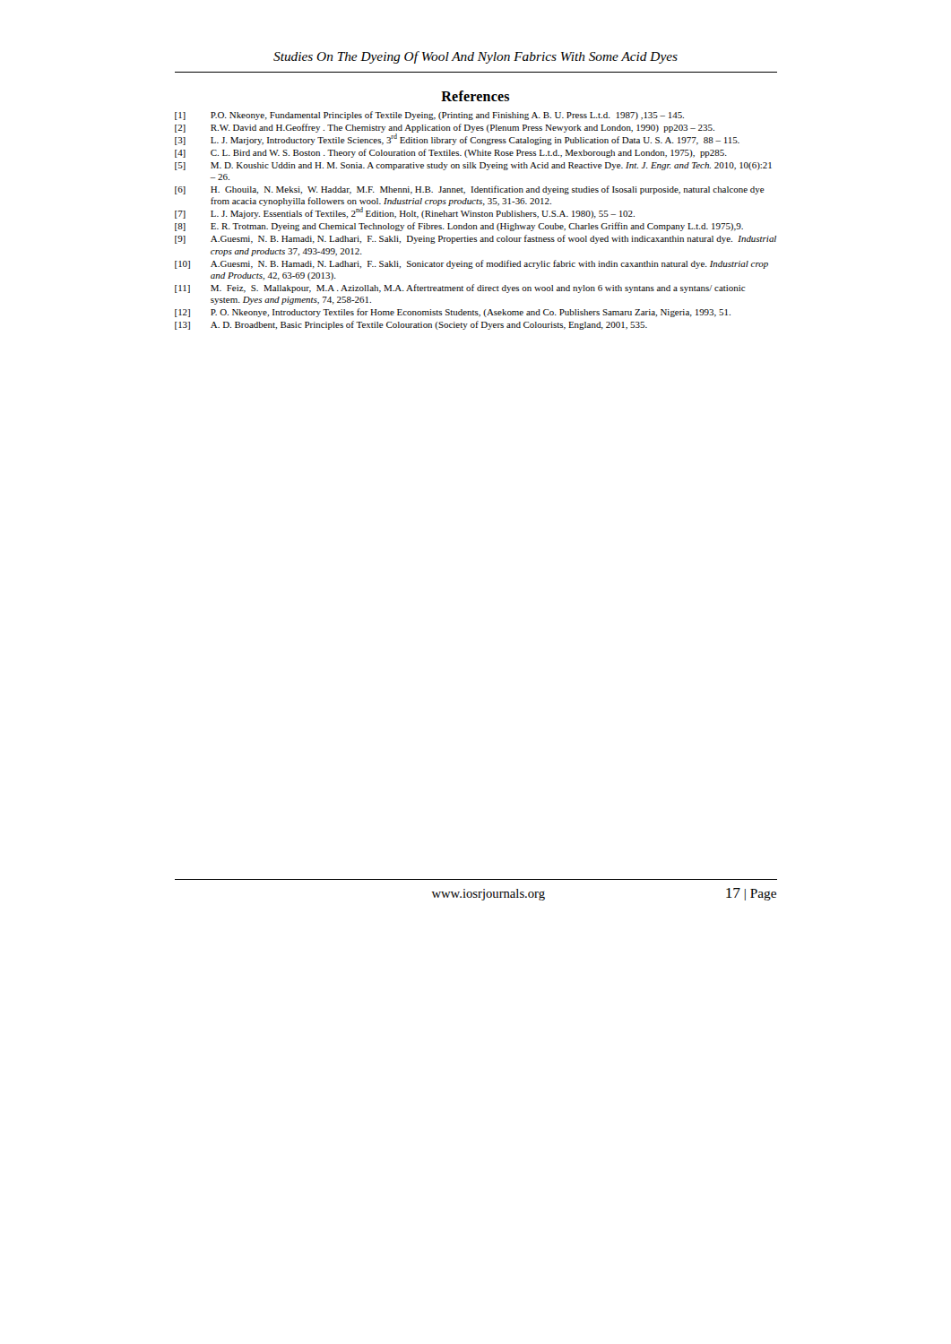Studies On The Dyeing Of Wool And Nylon Fabrics With Some Acid Dyes
References
| [1] | P.O. Nkeonye, Fundamental Principles of Textile Dyeing, (Printing and Finishing A. B. U. Press L.t.d. 1987) ,135 – 145. |
| [2] | R.W. David and H.Geoffrey . The Chemistry and Application of Dyes (Plenum Press Newyork and London, 1990) pp203 – 235. |
| [3] | L. J. Marjory, Introductory Textile Sciences, 3 rd Edition library of Congress Cataloging in Publication of Data U. S. A. 1977, 88 – 115. |
| [4] | C. L. Bird and W. S. Boston . Theory of Colouration of Textiles. (White Rose Press L.t.d., Mexborough and London, 1975), pp285. |
| [5] | M. D. Koushic Uddin and H. M. Sonia. A comparative study on silk Dyeing with Acid and Reactive Dye. Int. J. Engr. and Tech. 2010, 10(6):21 – 26. |
| [6] | H. Ghouila, N. Meksi, W. Haddar, M.F. Mhenni, H.B. Jannet, Identification and dyeing studies of Isosali purposide, natural chalcone dye from acacia cynophyilla followers on wool. Industrial crops products, 35, 31-36. 2012. |
| [7] | L. J. Majory. Essentials of Textiles, 2 nd Edition, Holt, (Rinehart Winston Publishers, U.S.A. 1980), 55 – 102. |
| [8] | E. R. Trotman. Dyeing and Chemical Technology of Fibres. London and (Highway Coube, Charles Griffin and Company L.t.d. 1975),9. |
| [9] | A.Guesmi, N. B. Hamadi, N. Ladhari, F.. Sakli, Dyeing Properties and colour fastness of wool dyed with indicaxanthin natural dye. Industrial crops and products 37, 493-499, 2012. |
| [10] | A.Guesmi, N. B. Hamadi, N. Ladhari, F.. Sakli, Sonicator dyeing of modified acrylic fabric with indin caxanthin natural dye. Industrial crop and Products , 42, 63-69 (2013). |
| [11] | M. Feiz, S. Mallakpour, M.A . Azizollah, M.A. Aftertreatment of direct dyes on wool and nylon 6 with syntans and a syntans/ cationic system. Dyes and pigments , 74, 258-261. |
| [12] | P. O. Nkeonye, Introductory Textiles for Home Economists Students, (Asekome and Co. Publishers Samaru Zaria, Nigeria, 1993, 51. |
| [13] | A. D. Broadbent, Basic Principles of Textile Colouration (Society of Dyers and Colourists, England, 2001, 535. |
www.iosrjournals.org
17 | Page